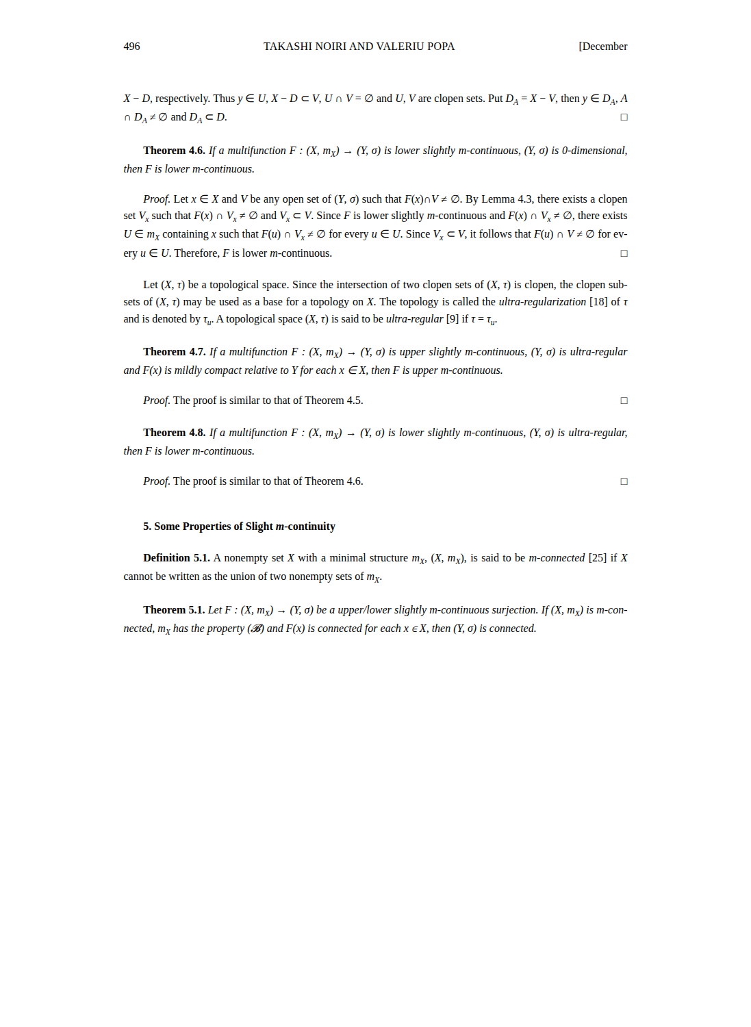496 TAKASHI NOIRI AND VALERIU POPA [December
X − D, respectively. Thus y ∈ U, X − D ⊂ V, U ∩ V = ∅ and U, V are clopen sets. Put DA = X − V, then y ∈ DA, A ∩ DA ≠ ∅ and DA ⊂ D.□
Theorem 4.6. If a multifunction F : (X, mX) → (Y, σ) is lower slightly m-continuous, (Y, σ) is 0-dimensional, then F is lower m-continuous.
Proof. Let x ∈ X and V be any open set of (Y, σ) such that F(x)∩V ≠ ∅. By Lemma 4.3, there exists a clopen set Vx such that F(x) ∩ Vx ≠ ∅ and Vx ⊂ V. Since F is lower slightly m-continuous and F(x) ∩ Vx ≠ ∅, there exists U ∈ mX containing x such that F(u) ∩ Vx ≠ ∅ for every u ∈ U. Since Vx ⊂ V, it follows that F(u) ∩ V ≠ ∅ for every u ∈ U. Therefore, F is lower m-continuous.□
Let (X, τ) be a topological space. Since the intersection of two clopen sets of (X, τ) is clopen, the clopen subsets of (X, τ) may be used as a base for a topology on X. The topology is called the ultra-regularization [18] of τ and is denoted by τu. A topological space (X, τ) is said to be ultra-regular [9] if τ = τu.
Theorem 4.7. If a multifunction F : (X, mX) → (Y, σ) is upper slightly m-continuous, (Y, σ) is ultra-regular and F(x) is mildly compact relative to Y for each x ∈ X, then F is upper m-continuous.
Proof. The proof is similar to that of Theorem 4.5.□
Theorem 4.8. If a multifunction F : (X, mX) → (Y, σ) is lower slightly m-continuous, (Y, σ) is ultra-regular, then F is lower m-continuous.
Proof. The proof is similar to that of Theorem 4.6.□
5. Some Properties of Slight m-continuity
Definition 5.1. A nonempty set X with a minimal structure mX, (X, mX), is said to be m-connected [25] if X cannot be written as the union of two nonempty sets of mX.
Theorem 5.1. Let F : (X, mX) → (Y, σ) be a upper/lower slightly m-continuous surjection. If (X, mX) is m-connected, mX has the property (𝓑) and F(x) is connected for each x ∈ X, then (Y, σ) is connected.